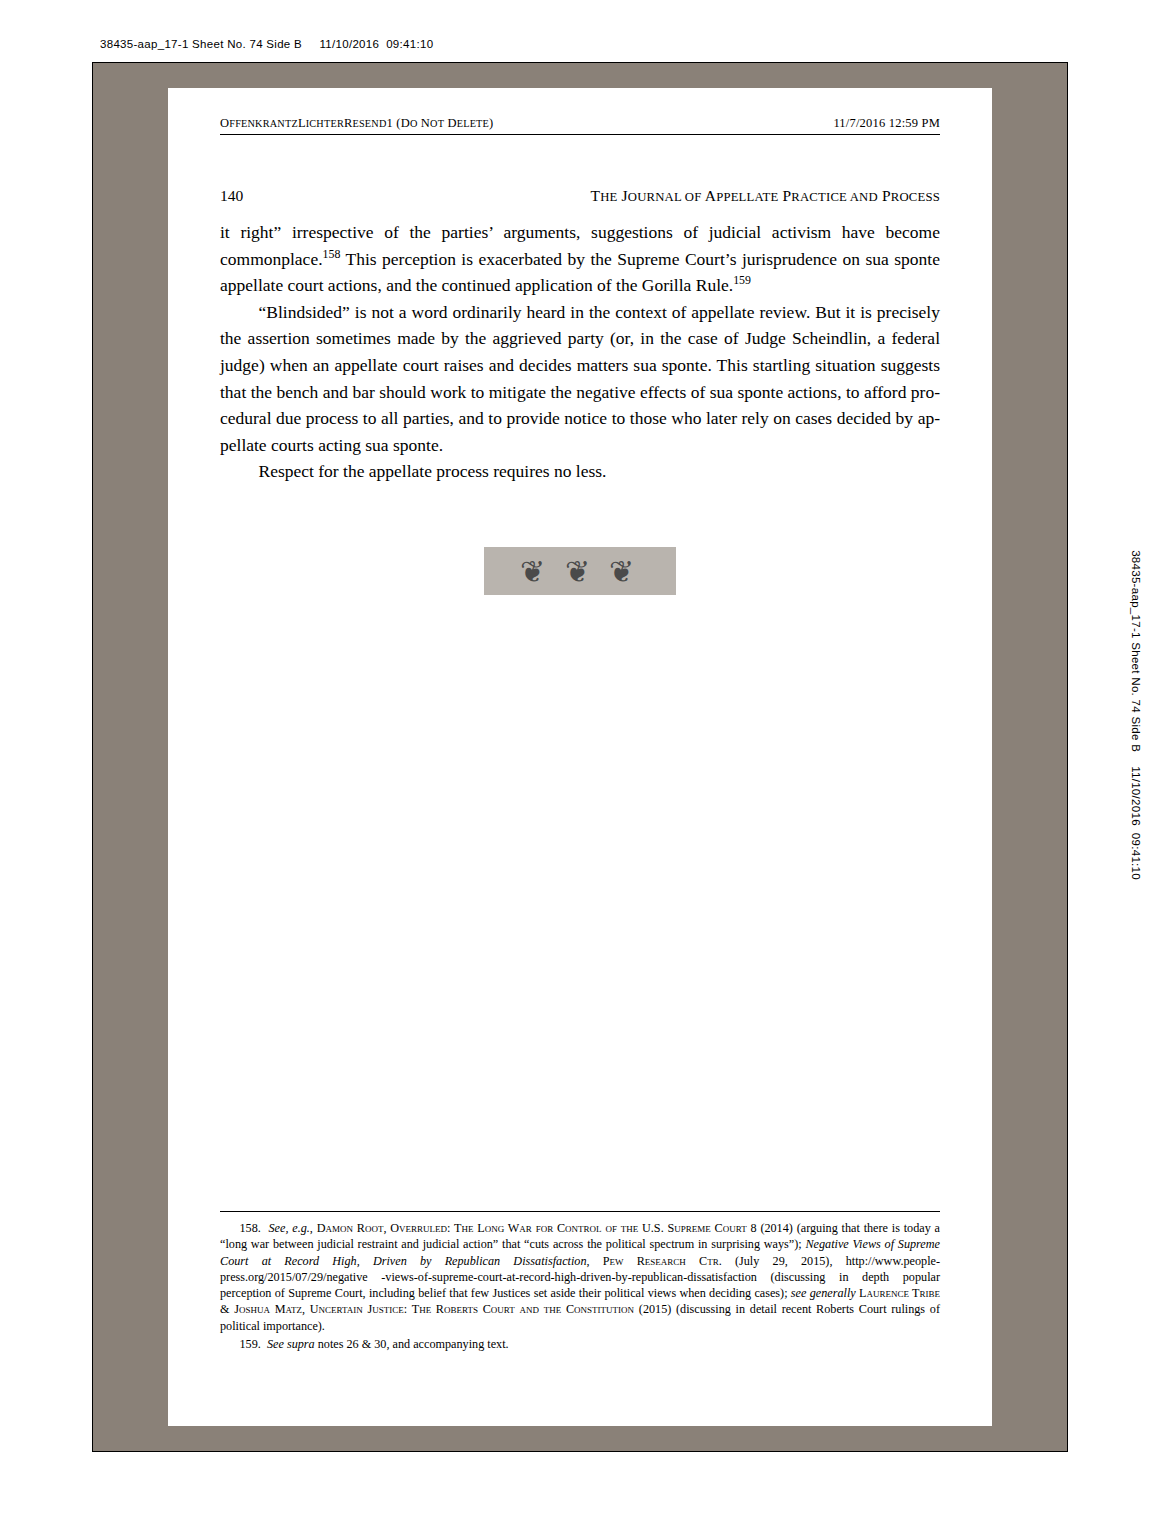38435-aap_17-1 Sheet No. 74 Side B 11/10/2016 09:41:10
38435-aap_17-1 Sheet No. 74 Side B 11/10/2016 09:41:10
OFFENKRANTZLICHTERRESEND1 (DO NOT DELETE) 11/7/2016 12:59 PM
140 THE JOURNAL OF APPELLATE PRACTICE AND PROCESS
it right” irrespective of the parties’ arguments, suggestions of judicial activism have become commonplace.158 This perception is exacerbated by the Supreme Court’s jurisprudence on sua sponte appellate court actions, and the continued application of the Gorilla Rule.159
“Blindsided” is not a word ordinarily heard in the context of appellate review. But it is precisely the assertion sometimes made by the aggrieved party (or, in the case of Judge Scheindlin, a federal judge) when an appellate court raises and decides matters sua sponte. This startling situation suggests that the bench and bar should work to mitigate the negative effects of sua sponte actions, to afford procedural due process to all parties, and to provide notice to those who later rely on cases decided by appellate courts acting sua sponte.
Respect for the appellate process requires no less.
158. See, e.g., Damon Root, Overruled: The Long War for Control of the U.S. Supreme Court 8 (2014) (arguing that there is today a “long war between judicial restraint and judicial action” that “cuts across the political spectrum in surprising ways”); Negative Views of Supreme Court at Record High, Driven by Republican Dissatisfaction, Pew Research Ctr. (July 29, 2015), http://www.people-press.org/2015/07/29/negative -views-of-supreme-court-at-record-high-driven-by-republican-dissatisfaction (discussing in depth popular perception of Supreme Court, including belief that few Justices set aside their political views when deciding cases); see generally Laurence Tribe & Joshua Matz, Uncertain Justice: The Roberts Court and the Constitution (2015) (discussing in detail recent Roberts Court rulings of political importance).
159. See supra notes 26 & 30, and accompanying text.